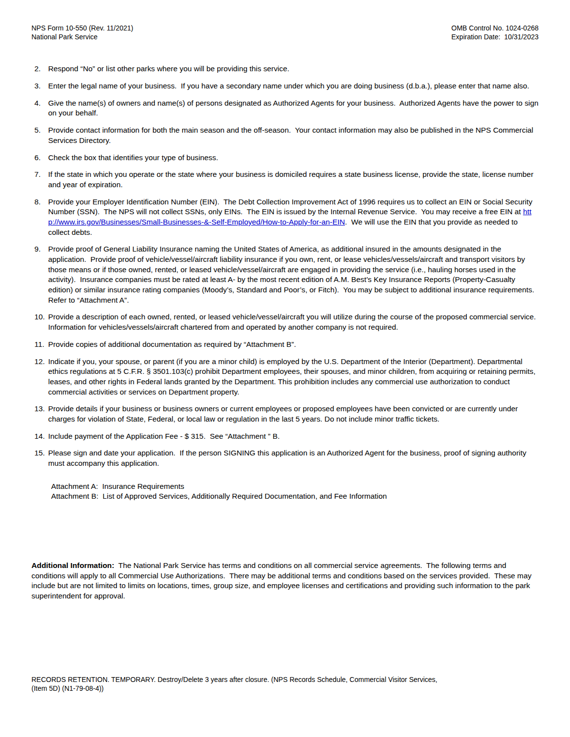NPS Form 10-550 (Rev. 11/2021)
National Park Service
OMB Control No. 1024-0268
Expiration Date: 10/31/2023
2. Respond “No” or list other parks where you will be providing this service.
3. Enter the legal name of your business. If you have a secondary name under which you are doing business (d.b.a.), please enter that name also.
4. Give the name(s) of owners and name(s) of persons designated as Authorized Agents for your business. Authorized Agents have the power to sign on your behalf.
5. Provide contact information for both the main season and the off-season. Your contact information may also be published in the NPS Commercial Services Directory.
6. Check the box that identifies your type of business.
7. If the state in which you operate or the state where your business is domiciled requires a state business license, provide the state, license number and year of expiration.
8. Provide your Employer Identification Number (EIN). The Debt Collection Improvement Act of 1996 requires us to collect an EIN or Social Security Number (SSN). The NPS will not collect SSNs, only EINs. The EIN is issued by the Internal Revenue Service. You may receive a free EIN at http://www.irs.gov/Businesses/Small-Businesses-&-Self-Employed/How-to-Apply-for-an-EIN. We will use the EIN that you provide as needed to collect debts.
9. Provide proof of General Liability Insurance naming the United States of America, as additional insured in the amounts designated in the application. Provide proof of vehicle/vessel/aircraft liability insurance if you own, rent, or lease vehicles/vessels/aircraft and transport visitors by those means or if those owned, rented, or leased vehicle/vessel/aircraft are engaged in providing the service (i.e., hauling horses used in the activity). Insurance companies must be rated at least A- by the most recent edition of A.M. Best’s Key Insurance Reports (Property-Casualty edition) or similar insurance rating companies (Moody’s, Standard and Poor’s, or Fitch). You may be subject to additional insurance requirements. Refer to “Attachment A”.
10. Provide a description of each owned, rented, or leased vehicle/vessel/aircraft you will utilize during the course of the proposed commercial service. Information for vehicles/vessels/aircraft chartered from and operated by another company is not required.
11. Provide copies of additional documentation as required by “Attachment B”.
12. Indicate if you, your spouse, or parent (if you are a minor child) is employed by the U.S. Department of the Interior (Department). Departmental ethics regulations at 5 C.F.R. § 3501.103(c) prohibit Department employees, their spouses, and minor children, from acquiring or retaining permits, leases, and other rights in Federal lands granted by the Department. This prohibition includes any commercial use authorization to conduct commercial activities or services on Department property.
13. Provide details if your business or business owners or current employees or proposed employees have been convicted or are currently under charges for violation of State, Federal, or local law or regulation in the last 5 years. Do not include minor traffic tickets.
14. Include payment of the Application Fee - $ 315. See “Attachment ” B.
15. Please sign and date your application. If the person SIGNING this application is an Authorized Agent for the business, proof of signing authority must accompany this application.
Attachment A: Insurance Requirements
Attachment B: List of Approved Services, Additionally Required Documentation, and Fee Information
Additional Information: The National Park Service has terms and conditions on all commercial service agreements. The following terms and conditions will apply to all Commercial Use Authorizations. There may be additional terms and conditions based on the services provided. These may include but are not limited to limits on locations, times, group size, and employee licenses and certifications and providing such information to the park superintendent for approval.
RECORDS RETENTION. TEMPORARY. Destroy/Delete 3 years after closure. (NPS Records Schedule, Commercial Visitor Services,
(Item 5D) (N1-79-08-4))